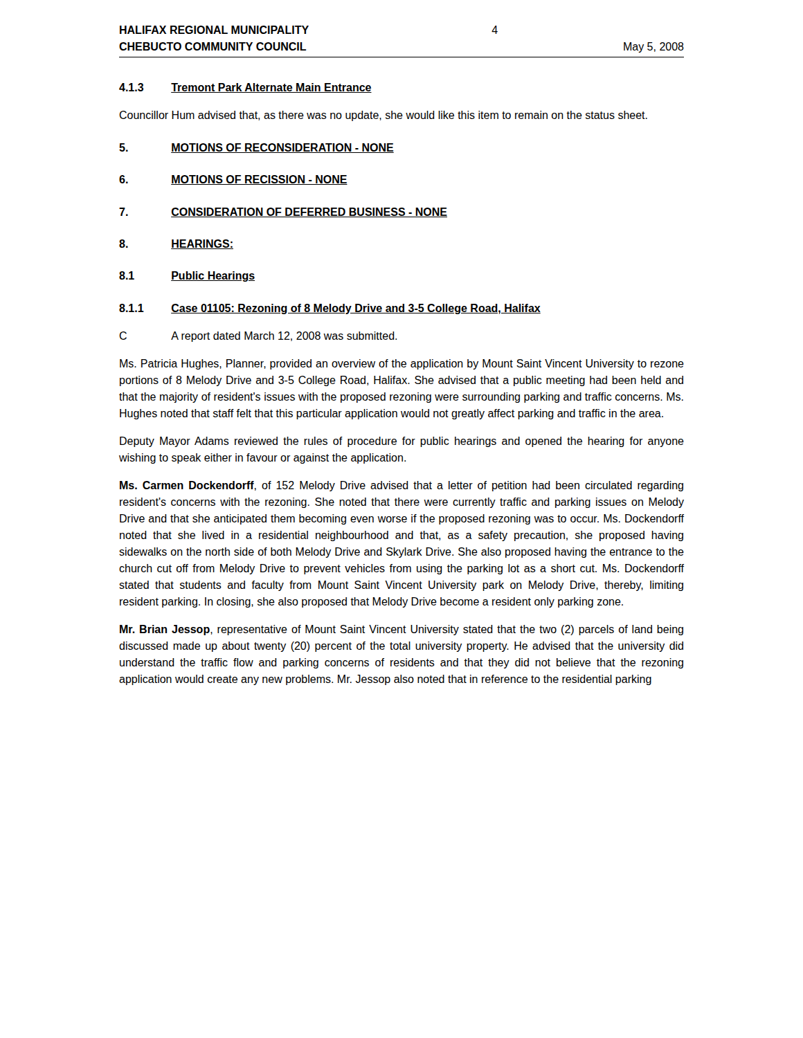HALIFAX REGIONAL MUNICIPALITY 4
CHEBUCTO COMMUNITY COUNCIL May 5, 2008
4.1.3 Tremont Park Alternate Main Entrance
Councillor Hum advised that, as there was no update, she would like this item to remain on the status sheet.
5. MOTIONS OF RECONSIDERATION - NONE
6. MOTIONS OF RECISSION - NONE
7. CONSIDERATION OF DEFERRED BUSINESS - NONE
8. HEARINGS:
8.1 Public Hearings
8.1.1 Case 01105: Rezoning of 8 Melody Drive and 3-5 College Road, Halifax
C A report dated March 12, 2008 was submitted.
Ms. Patricia Hughes, Planner, provided an overview of the application by Mount Saint Vincent University to rezone portions of 8 Melody Drive and 3-5 College Road, Halifax. She advised that a public meeting had been held and that the majority of resident's issues with the proposed rezoning were surrounding parking and traffic concerns. Ms. Hughes noted that staff felt that this particular application would not greatly affect parking and traffic in the area.
Deputy Mayor Adams reviewed the rules of procedure for public hearings and opened the hearing for anyone wishing to speak either in favour or against the application.
Ms. Carmen Dockendorff, of 152 Melody Drive advised that a letter of petition had been circulated regarding resident's concerns with the rezoning. She noted that there were currently traffic and parking issues on Melody Drive and that she anticipated them becoming even worse if the proposed rezoning was to occur. Ms. Dockendorff noted that she lived in a residential neighbourhood and that, as a safety precaution, she proposed having sidewalks on the north side of both Melody Drive and Skylark Drive. She also proposed having the entrance to the church cut off from Melody Drive to prevent vehicles from using the parking lot as a short cut. Ms. Dockendorff stated that students and faculty from Mount Saint Vincent University park on Melody Drive, thereby, limiting resident parking. In closing, she also proposed that Melody Drive become a resident only parking zone.
Mr. Brian Jessop, representative of Mount Saint Vincent University stated that the two (2) parcels of land being discussed made up about twenty (20) percent of the total university property. He advised that the university did understand the traffic flow and parking concerns of residents and that they did not believe that the rezoning application would create any new problems. Mr. Jessop also noted that in reference to the residential parking